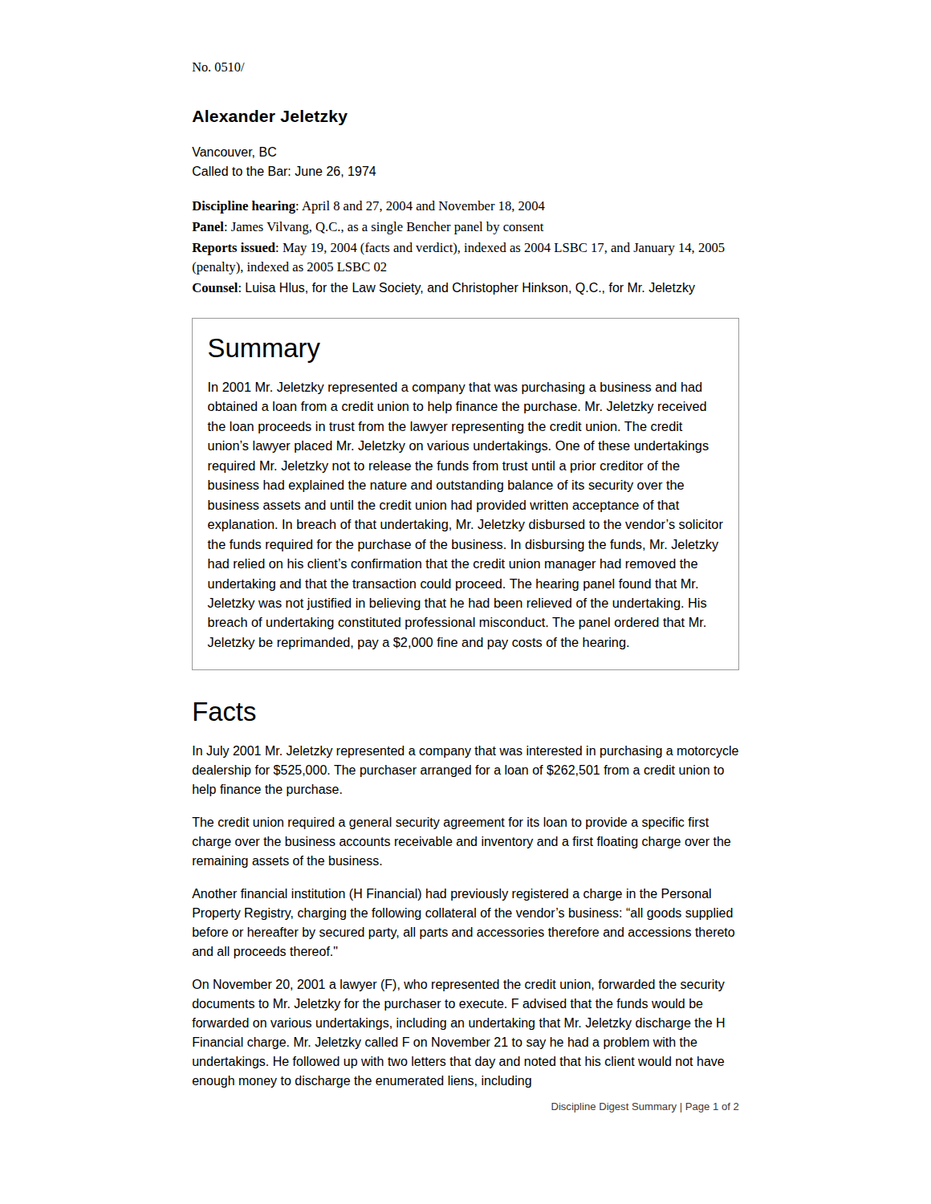No. 0510/
Alexander Jeletzky
Vancouver, BC
Called to the Bar: June 26, 1974
Discipline hearing: April 8 and 27, 2004 and November 18, 2004
Panel: James Vilvang, Q.C., as a single Bencher panel by consent
Reports issued: May 19, 2004 (facts and verdict), indexed as 2004 LSBC 17, and January 14, 2005 (penalty), indexed as 2005 LSBC 02
Counsel: Luisa Hlus, for the Law Society, and Christopher Hinkson, Q.C., for Mr. Jeletzky
Summary
In 2001 Mr. Jeletzky represented a company that was purchasing a business and had obtained a loan from a credit union to help finance the purchase. Mr. Jeletzky received the loan proceeds in trust from the lawyer representing the credit union. The credit union’s lawyer placed Mr. Jeletzky on various undertakings. One of these undertakings required Mr. Jeletzky not to release the funds from trust until a prior creditor of the business had explained the nature and outstanding balance of its security over the business assets and until the credit union had provided written acceptance of that explanation. In breach of that undertaking, Mr. Jeletzky disbursed to the vendor’s solicitor the funds required for the purchase of the business. In disbursing the funds, Mr. Jeletzky had relied on his client’s confirmation that the credit union manager had removed the undertaking and that the transaction could proceed. The hearing panel found that Mr. Jeletzky was not justified in believing that he had been relieved of the undertaking. His breach of undertaking constituted professional misconduct. The panel ordered that Mr. Jeletzky be reprimanded, pay a $2,000 fine and pay costs of the hearing.
Facts
In July 2001 Mr. Jeletzky represented a company that was interested in purchasing a motorcycle dealership for $525,000. The purchaser arranged for a loan of $262,501 from a credit union to help finance the purchase.
The credit union required a general security agreement for its loan to provide a specific first charge over the business accounts receivable and inventory and a first floating charge over the remaining assets of the business.
Another financial institution (H Financial) had previously registered a charge in the Personal Property Registry, charging the following collateral of the vendor’s business: “all goods supplied before or hereafter by secured party, all parts and accessories therefore and accessions thereto and all proceeds thereof."
On November 20, 2001 a lawyer (F), who represented the credit union, forwarded the security documents to Mr. Jeletzky for the purchaser to execute. F advised that the funds would be forwarded on various undertakings, including an undertaking that Mr. Jeletzky discharge the H Financial charge. Mr. Jeletzky called F on November 21 to say he had a problem with the undertakings. He followed up with two letters that day and noted that his client would not have enough money to discharge the enumerated liens, including
Discipline Digest Summary | Page 1 of 2